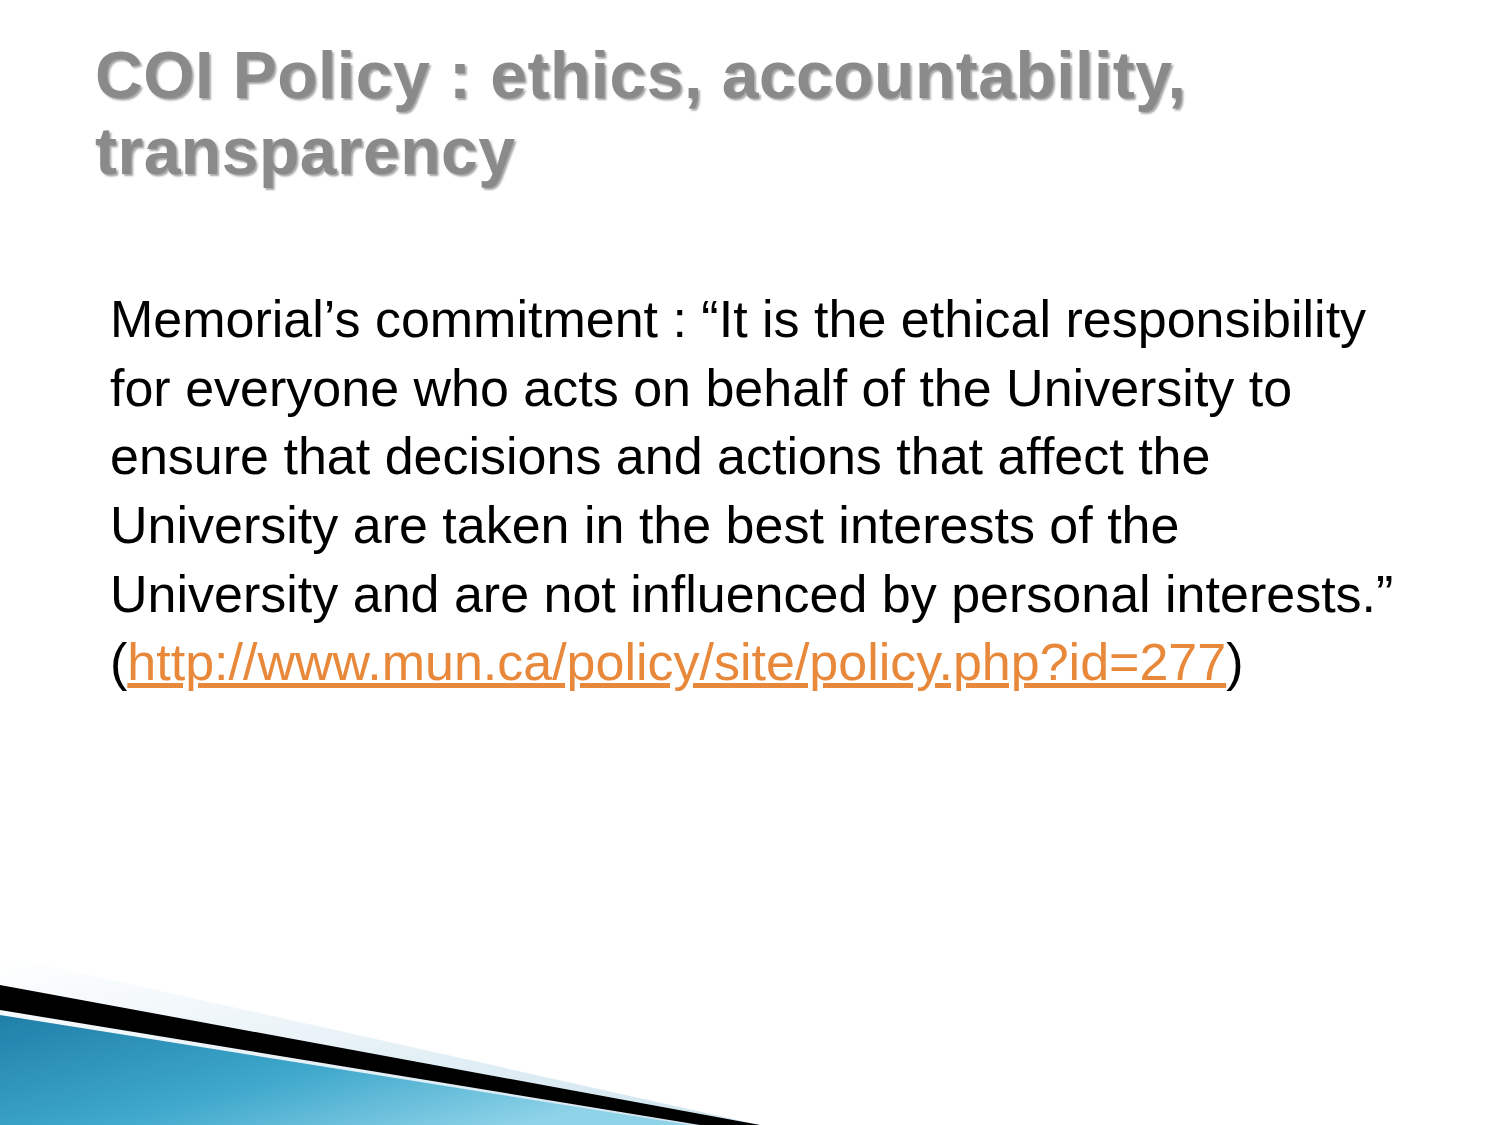COI Policy : ethics, accountability, transparency
Memorial’s commitment : “It is the ethical responsibility for everyone who acts on behalf of the University to ensure that decisions and actions that affect the University are taken in the best interests of the University and are not influenced by personal interests.”
(http://www.mun.ca/policy/site/policy.php?id=277)